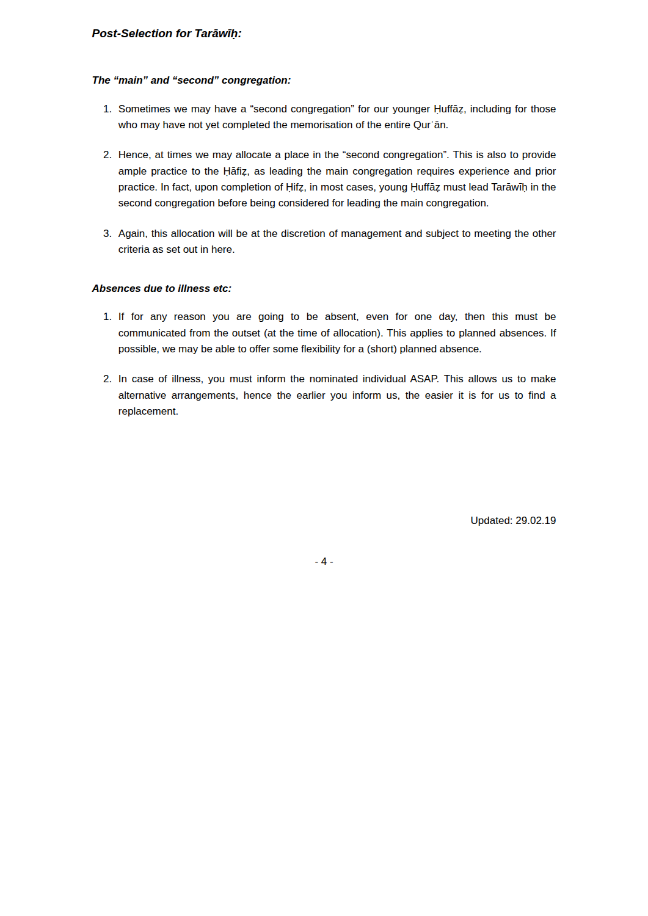Post-Selection for Tarāwīḥ:
The “main” and “second” congregation:
Sometimes we may have a “second congregation” for our younger Ḥuffāẓ, including for those who may have not yet completed the memorisation of the entire Qurʾān.
Hence, at times we may allocate a place in the “second congregation”. This is also to provide ample practice to the Ḥāfiẓ, as leading the main congregation requires experience and prior practice. In fact, upon completion of Ḥifẓ, in most cases, young Ḥuffāẓ must lead Tarāwīḥ in the second congregation before being considered for leading the main congregation.
Again, this allocation will be at the discretion of management and subject to meeting the other criteria as set out in here.
Absences due to illness etc:
If for any reason you are going to be absent, even for one day, then this must be communicated from the outset (at the time of allocation). This applies to planned absences. If possible, we may be able to offer some flexibility for a (short) planned absence.
In case of illness, you must inform the nominated individual ASAP. This allows us to make alternative arrangements, hence the earlier you inform us, the easier it is for us to find a replacement.
Updated: 29.02.19
- 4 -